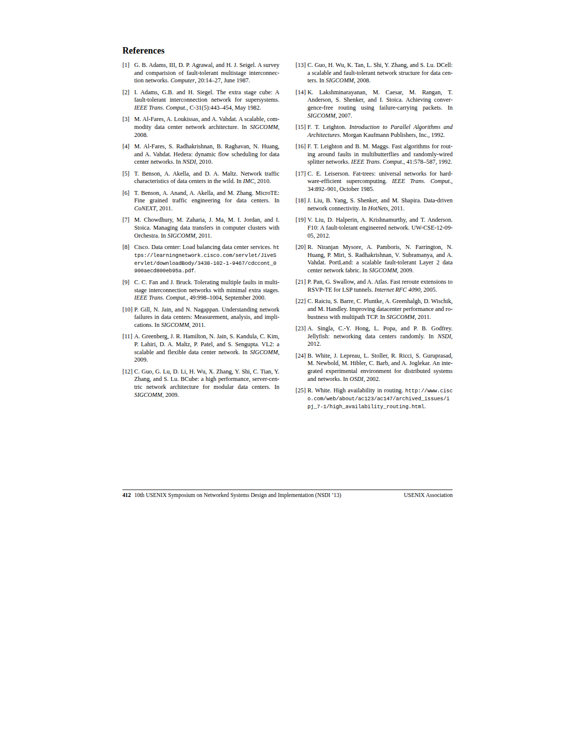References
[1] G. B. Adams, III, D. P. Agrawal, and H. J. Seigel. A survey and comparision of fault-tolerant multistage interconnection networks. Computer, 20:14–27, June 1987.
[2] I. Adams, G.B. and H. Siegel. The extra stage cube: A fault-tolerant interconnection network for supersystems. IEEE Trans. Comput., C-31(5):443–454, May 1982.
[3] M. Al-Fares, A. Loukissas, and A. Vahdat. A scalable, commodity data center network architecture. In SIGCOMM, 2008.
[4] M. Al-Fares, S. Radhakrishnan, B. Raghavan, N. Huang, and A. Vahdat. Hedera: dynamic flow scheduling for data center networks. In NSDI, 2010.
[5] T. Benson, A. Akella, and D. A. Maltz. Network traffic characteristics of data centers in the wild. In IMC, 2010.
[6] T. Benson, A. Anand, A. Akella, and M. Zhang. MicroTE: Fine grained traffic engineering for data centers. In CoNEXT, 2011.
[7] M. Chowdhury, M. Zaharia, J. Ma, M. I. Jordan, and I. Stoica. Managing data transfers in computer clusters with Orchestra. In SIGCOMM, 2011.
[8] Cisco. Data center: Load balancing data center services. https://learningnetwork.cisco.com/servlet/JiveServlet/downloadBody/3438-102-1-9467/cdccont_0900aecd800eb95a.pdf.
[9] C. C. Fan and J. Bruck. Tolerating multiple faults in multistage interconnection networks with minimal extra stages. IEEE Trans. Comput., 49:998–1004, September 2000.
[10] P. Gill, N. Jain, and N. Nagappan. Understanding network failures in data centers: Measurement, analysis, and implications. In SIGCOMM, 2011.
[11] A. Greenberg, J. R. Hamilton, N. Jain, S. Kandula, C. Kim, P. Lahiri, D. A. Maltz, P. Patel, and S. Sengupta. VL2: a scalable and flexible data center network. In SIGCOMM, 2009.
[12] C. Guo, G. Lu, D. Li, H. Wu, X. Zhang, Y. Shi, C. Tian, Y. Zhang, and S. Lu. BCube: a high performance, server-centric network architecture for modular data centers. In SIGCOMM, 2009.
[13] C. Guo, H. Wu, K. Tan, L. Shi, Y. Zhang, and S. Lu. DCell: a scalable and fault-tolerant network structure for data centers. In SIGCOMM, 2008.
[14] K. Lakshminarayanan, M. Caesar, M. Rangan, T. Anderson, S. Shenker, and I. Stoica. Achieving convergence-free routing using failure-carrying packets. In SIGCOMM, 2007.
[15] F. T. Leighton. Introduction to Parallel Algorithms and Architectures. Morgan Kaufmann Publishers, Inc., 1992.
[16] F. T. Leighton and B. M. Maggs. Fast algorithms for routing around faults in multibutterflies and randomly-wired splitter networks. IEEE Trans. Comput., 41:578–587, 1992.
[17] C. E. Leiserson. Fat-trees: universal networks for hardware-efficient supercomputing. IEEE Trans. Comput., 34:892–901, October 1985.
[18] J. Liu, B. Yang, S. Shenker, and M. Shapira. Data-driven network connectivity. In HotNets, 2011.
[19] V. Liu, D. Halperin, A. Krishnamurthy, and T. Anderson. F10: A fault-tolerant engineered network. UW-CSE-12-09-05, 2012.
[20] R. Niranjan Mysore, A. Pamboris, N. Farrington, N. Huang, P. Miri, S. Radhakrishnan, V. Subramanya, and A. Vahdat. PortLand: a scalable fault-tolerant Layer 2 data center network fabric. In SIGCOMM, 2009.
[21] P. Pan, G. Swallow, and A. Atlas. Fast reroute extensions to RSVP-TE for LSP tunnels. Internet RFC 4090, 2005.
[22] C. Raiciu, S. Barre, C. Pluntke, A. Greenhalgh, D. Wischik, and M. Handley. Improving datacenter performance and robustness with multipath TCP. In SIGCOMM, 2011.
[23] A. Singla, C.-Y. Hong, L. Popa, and P. B. Godfrey. Jellyfish: networking data centers randomly. In NSDI, 2012.
[24] B. White, J. Lepreau, L. Stoller, R. Ricci, S. Guruprasad, M. Newbold, M. Hibler, C. Barb, and A. Joglekar. An integrated experimental environment for distributed systems and networks. In OSDI, 2002.
[25] R. White. High availability in routing. http://www.cisco.com/web/about/ac123/ac147/archived_issues/ipj_7-1/high_availability_routing.html.
41210th USENIX Symposium on Networked Systems Design and Implementation (NSDI ’13)
USENIX Association